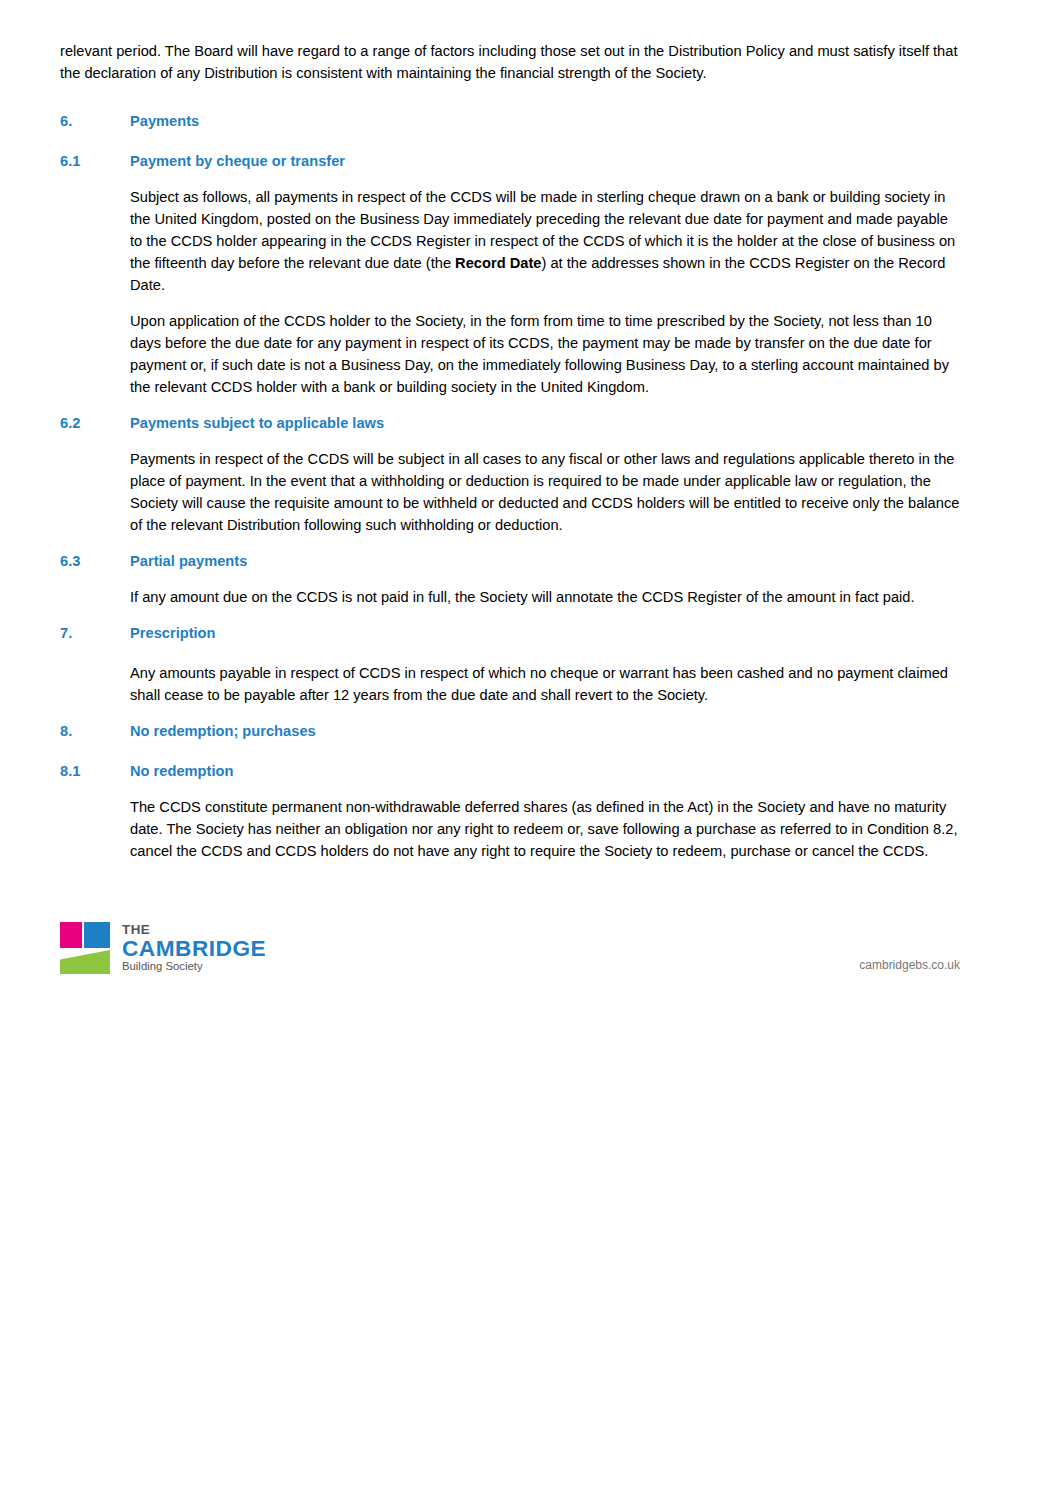relevant period. The Board will have regard to a range of factors including those set out in the Distribution Policy and must satisfy itself that the declaration of any Distribution is consistent with maintaining the financial strength of the Society.
6.
Payments
6.1
Payment by cheque or transfer
Subject as follows, all payments in respect of the CCDS will be made in sterling cheque drawn on a bank or building society in the United Kingdom, posted on the Business Day immediately preceding the relevant due date for payment and made payable to the CCDS holder appearing in the CCDS Register in respect of the CCDS of which it is the holder at the close of business on the fifteenth day before the relevant due date (the Record Date) at the addresses shown in the CCDS Register on the Record Date.
Upon application of the CCDS holder to the Society, in the form from time to time prescribed by the Society, not less than 10 days before the due date for any payment in respect of its CCDS, the payment may be made by transfer on the due date for payment or, if such date is not a Business Day, on the immediately following Business Day, to a sterling account maintained by the relevant CCDS holder with a bank or building society in the United Kingdom.
6.2
Payments subject to applicable laws
Payments in respect of the CCDS will be subject in all cases to any fiscal or other laws and regulations applicable thereto in the place of payment. In the event that a withholding or deduction is required to be made under applicable law or regulation, the Society will cause the requisite amount to be withheld or deducted and CCDS holders will be entitled to receive only the balance of the relevant Distribution following such withholding or deduction.
6.3
Partial payments
If any amount due on the CCDS is not paid in full, the Society will annotate the CCDS Register of the amount in fact paid.
7.
Prescription
Any amounts payable in respect of CCDS in respect of which no cheque or warrant has been cashed and no payment claimed shall cease to be payable after 12 years from the due date and shall revert to the Society.
8.
No redemption; purchases
8.1
No redemption
The CCDS constitute permanent non-withdrawable deferred shares (as defined in the Act) in the Society and have no maturity date. The Society has neither an obligation nor any right to redeem or, save following a purchase as referred to in Condition 8.2, cancel the CCDS and CCDS holders do not have any right to require the Society to redeem, purchase or cancel the CCDS.
THE
CAMBRIDGE
Building Society
cambridgebs.co.uk